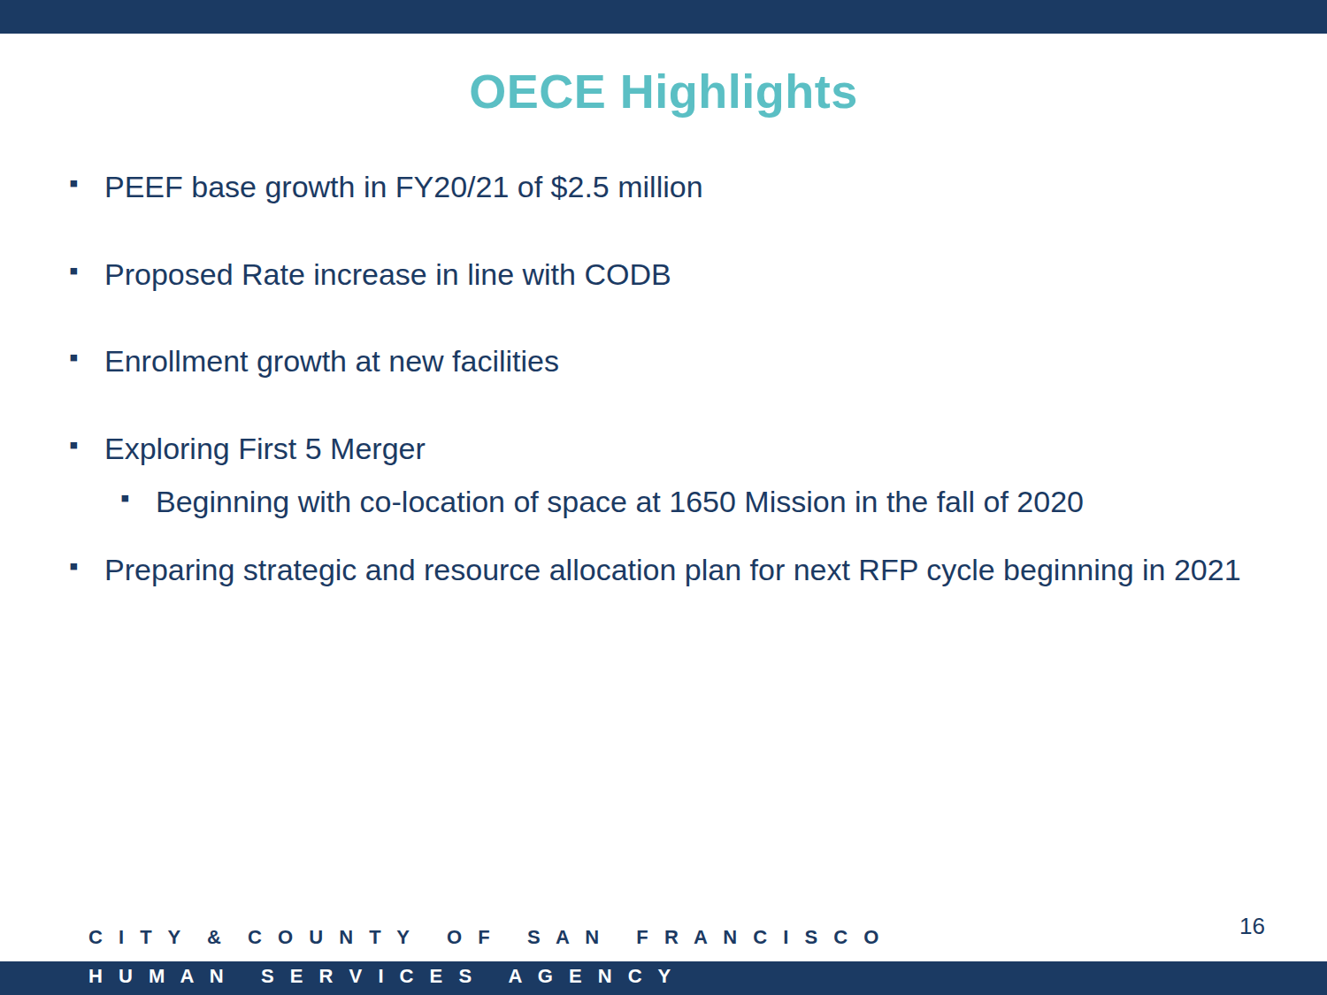OECE Highlights
PEEF base growth in FY20/21 of $2.5 million
Proposed Rate increase in line with CODB
Enrollment growth at new facilities
Exploring First 5 Merger
Beginning with co-location of space at 1650 Mission in the fall of 2020
Preparing strategic and resource allocation plan for next RFP cycle beginning in 2021
16
C I T Y & C O U N T Y O F S A N F R A N C I S C O
H U M A N S E R V I C E S A G E N C Y